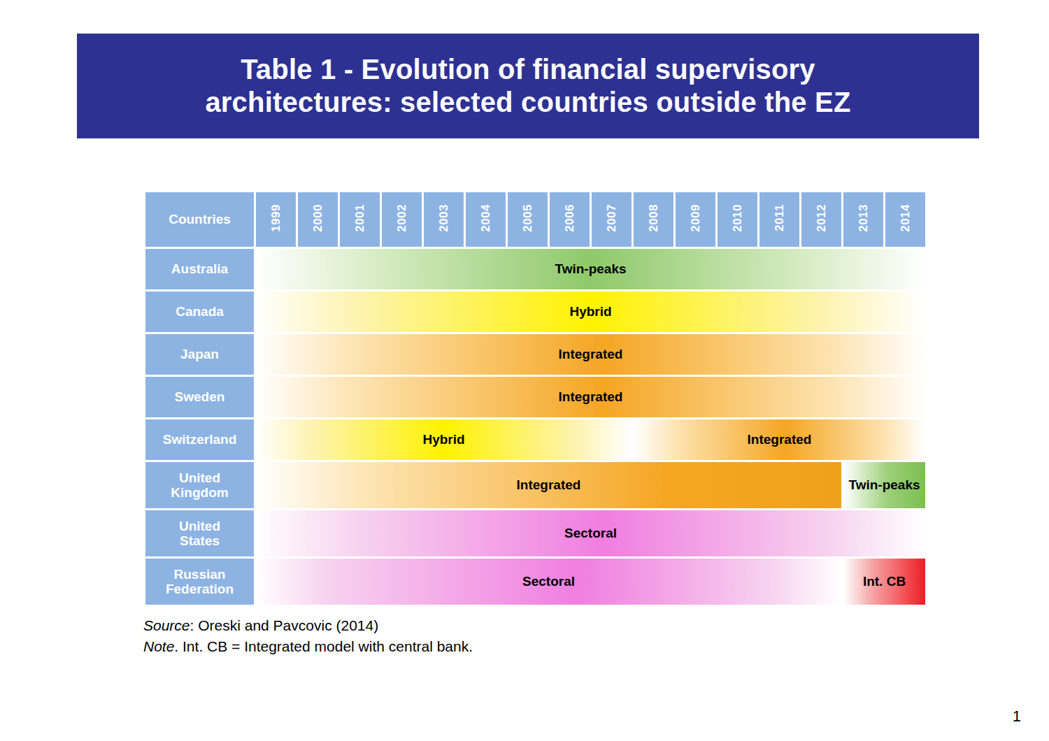Table 1 - Evolution of financial supervisory
architectures: selected countries outside the EZ
| Countries | 1999 | 2000 | 2001 | 2002 | 2003 | 2004 | 2005 | 2006 | 2007 | 2008 | 2009 | 2010 | 2011 | 2012 | 2013 | 2014 |
| --- | --- | --- | --- | --- | --- | --- | --- | --- | --- | --- | --- | --- | --- | --- | --- | --- |
| Australia | Twin-peaks |
| Canada | Hybrid |
| Japan | Integrated |
| Sweden | Integrated |
| Switzerland | Hybrid | Integrated |
| United Kingdom | Integrated | Twin-peaks |
| United States | Sectoral |
| Russian Federation | Sectoral | Int. CB |
Source: Oreski and Pavcovic (2014)
Note. Int. CB = Integrated model with central bank.
1